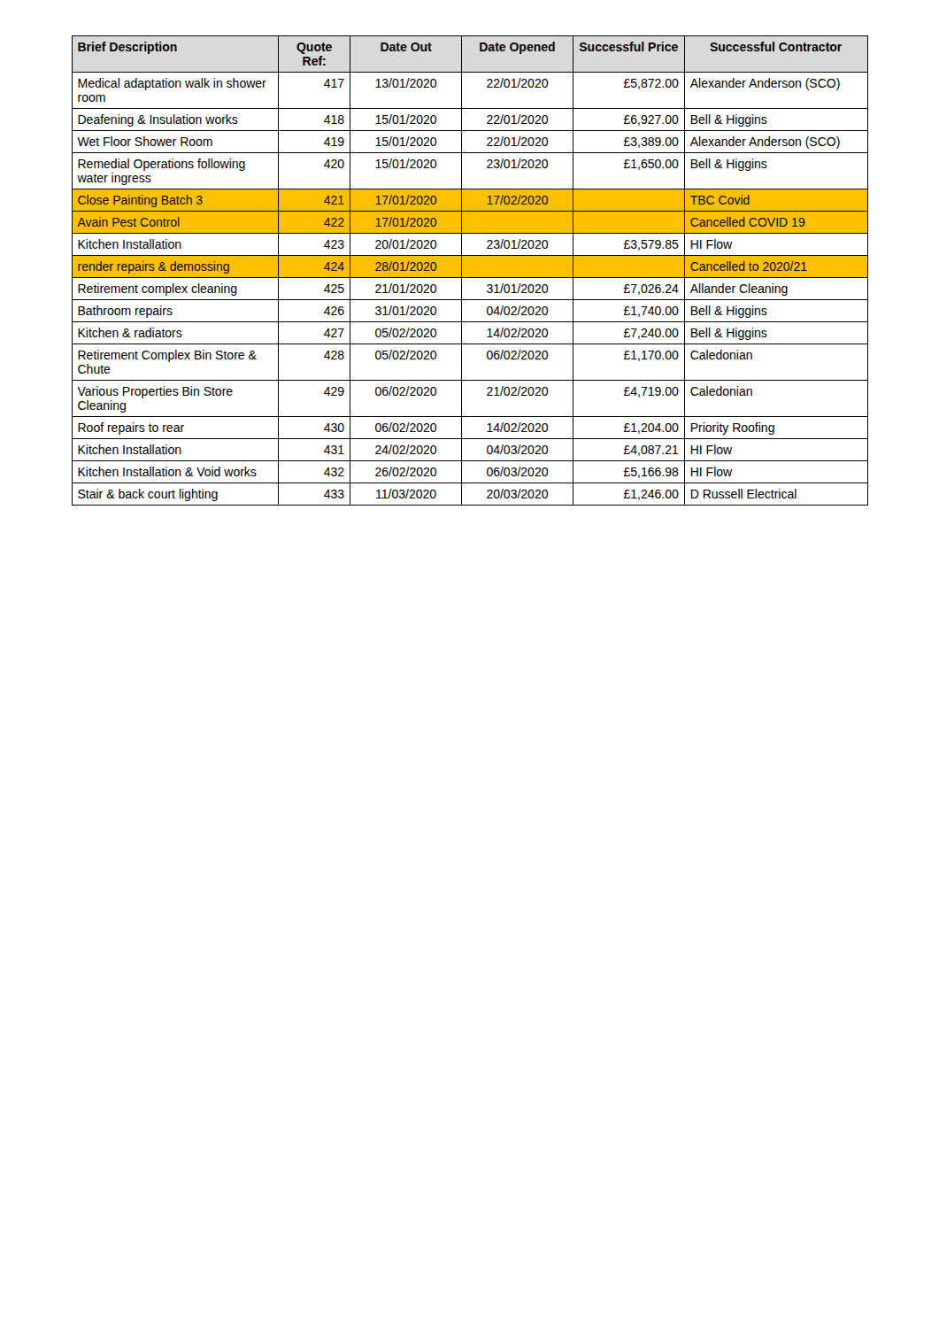| Brief Description | Quote Ref: | Date Out | Date Opened | Successful Price | Successful Contractor |
| --- | --- | --- | --- | --- | --- |
| Medical adaptation walk in shower room | 417 | 13/01/2020 | 22/01/2020 | £5,872.00 | Alexander Anderson (SCO) |
| Deafening & Insulation works | 418 | 15/01/2020 | 22/01/2020 | £6,927.00 | Bell & Higgins |
| Wet Floor Shower Room | 419 | 15/01/2020 | 22/01/2020 | £3,389.00 | Alexander Anderson (SCO) |
| Remedial Operations following water ingress | 420 | 15/01/2020 | 23/01/2020 | £1,650.00 | Bell & Higgins |
| Close Painting Batch 3 | 421 | 17/01/2020 | 17/02/2020 | | TBC Covid |
| Avain Pest Control | 422 | 17/01/2020 | | | Cancelled COVID 19 |
| Kitchen Installation | 423 | 20/01/2020 | 23/01/2020 | £3,579.85 | HI Flow |
| render repairs & demossing | 424 | 28/01/2020 | | | Cancelled to 2020/21 |
| Retirement complex cleaning | 425 | 21/01/2020 | 31/01/2020 | £7,026.24 | Allander Cleaning |
| Bathroom repairs | 426 | 31/01/2020 | 04/02/2020 | £1,740.00 | Bell & Higgins |
| Kitchen & radiators | 427 | 05/02/2020 | 14/02/2020 | £7,240.00 | Bell & Higgins |
| Retirement Complex Bin Store & Chute | 428 | 05/02/2020 | 06/02/2020 | £1,170.00 | Caledonian |
| Various Properties Bin Store Cleaning | 429 | 06/02/2020 | 21/02/2020 | £4,719.00 | Caledonian |
| Roof repairs to rear | 430 | 06/02/2020 | 14/02/2020 | £1,204.00 | Priority Roofing |
| Kitchen Installation | 431 | 24/02/2020 | 04/03/2020 | £4,087.21 | HI Flow |
| Kitchen Installation & Void works | 432 | 26/02/2020 | 06/03/2020 | £5,166.98 | HI Flow |
| Stair & back court lighting | 433 | 11/03/2020 | 20/03/2020 | £1,246.00 | D Russell Electrical |